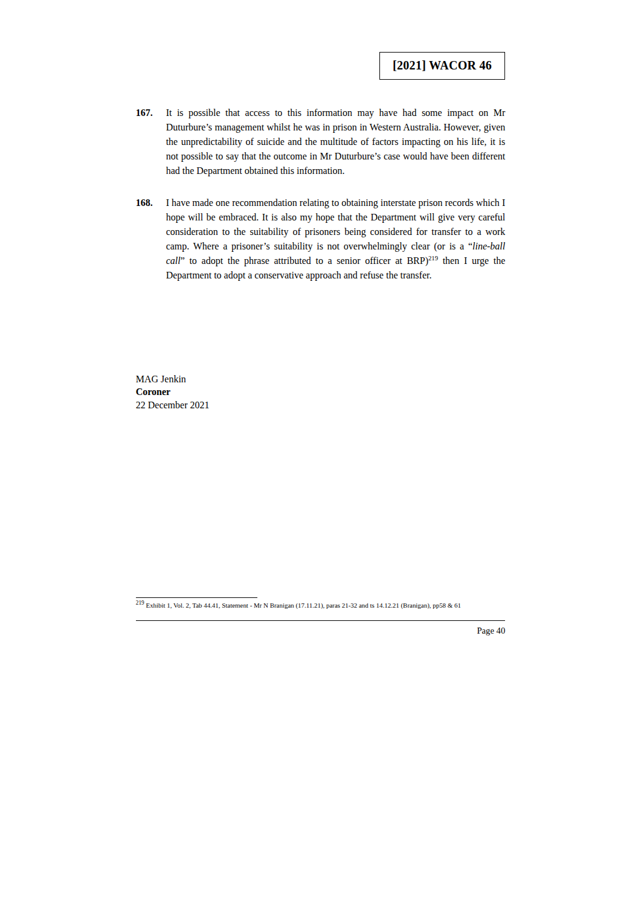[2021] WACOR 46
167. It is possible that access to this information may have had some impact on Mr Duturbure’s management whilst he was in prison in Western Australia. However, given the unpredictability of suicide and the multitude of factors impacting on his life, it is not possible to say that the outcome in Mr Duturbure’s case would have been different had the Department obtained this information.
168. I have made one recommendation relating to obtaining interstate prison records which I hope will be embraced. It is also my hope that the Department will give very careful consideration to the suitability of prisoners being considered for transfer to a work camp. Where a prisoner’s suitability is not overwhelmingly clear (or is a “line-ball call” to adopt the phrase attributed to a senior officer at BRP)219 then I urge the Department to adopt a conservative approach and refuse the transfer.
MAG Jenkin
Coroner
22 December 2021
219 Exhibit 1, Vol. 2, Tab 44.41, Statement - Mr N Branigan (17.11.21), paras 21-32 and ts 14.12.21 (Branigan), pp58 & 61
Page 40